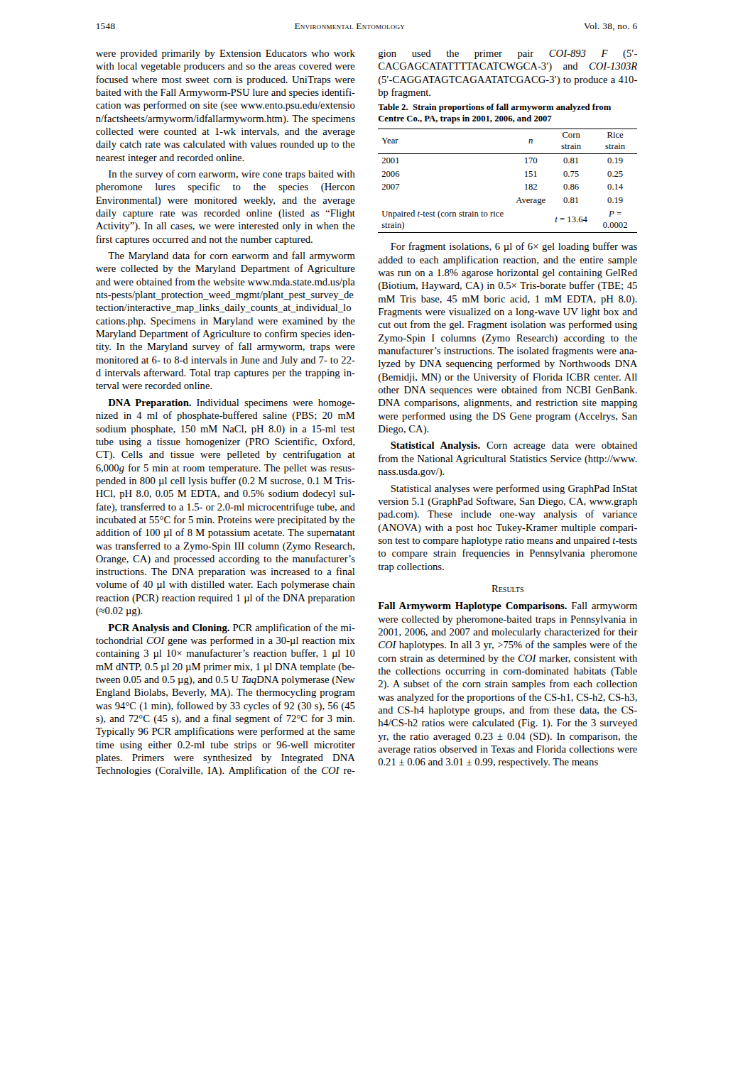1548 Environmental Entomology Vol. 38, no. 6
were provided primarily by Extension Educators who work with local vegetable producers and so the areas covered were focused where most sweet corn is produced. UniTraps were baited with the Fall Armyworm-PSU lure and species identification was performed on site (see www.ento.psu.edu/extension/factsheets/armyworm/idfallarmyworm.htm). The specimens collected were counted at 1-wk intervals, and the average daily catch rate was calculated with values rounded up to the nearest integer and recorded online.
In the survey of corn earworm, wire cone traps baited with pheromone lures specific to the species (Hercon Environmental) were monitored weekly, and the average daily capture rate was recorded online (listed as “Flight Activity”). In all cases, we were interested only in when the first captures occurred and not the number captured.
The Maryland data for corn earworm and fall armyworm were collected by the Maryland Department of Agriculture and were obtained from the website www.mda.state.md.us/plants-pests/plant_protection_weed_mgmt/plant_pest_survey_detection/interactive_map_links_daily_counts_at_individual_locations.php. Specimens in Maryland were examined by the Maryland Department of Agriculture to confirm species identity. In the Maryland survey of fall armyworm, traps were monitored at 6- to 8-d intervals in June and July and 7- to 22-d intervals afterward. Total trap captures per the trapping interval were recorded online.
DNA Preparation. Individual specimens were homogenized in 4 ml of phosphate-buffered saline (PBS; 20 mM sodium phosphate, 150 mM NaCl, pH 8.0) in a 15-ml test tube using a tissue homogenizer (PRO Scientific, Oxford, CT). Cells and tissue were pelleted by centrifugation at 6,000g for 5 min at room temperature. The pellet was resuspended in 800 µl cell lysis buffer (0.2 M sucrose, 0.1 M Tris-HCl, pH 8.0, 0.05 M EDTA, and 0.5% sodium dodecyl sulfate), transferred to a 1.5- or 2.0-ml microcentrifuge tube, and incubated at 55°C for 5 min. Proteins were precipitated by the addition of 100 µl of 8 M potassium acetate. The supernatant was transferred to a Zymo-Spin III column (Zymo Research, Orange, CA) and processed according to the manufacturer’s instructions. The DNA preparation was increased to a final volume of 40 µl with distilled water. Each polymerase chain reaction (PCR) reaction required 1 µl of the DNA preparation (≈0.02 µg).
PCR Analysis and Cloning. PCR amplification of the mitochondrial COI gene was performed in a 30-µl reaction mix containing 3 µl 10× manufacturer’s reaction buffer, 1 µl 10 mM dNTP, 0.5 µl 20 µM primer mix, 1 µl DNA template (between 0.05 and 0.5 µg), and 0.5 U Taq DNA polymerase (New England Biolabs, Beverly, MA). The thermocycling program was 94°C (1 min), followed by 33 cycles of 92 (30 s), 56 (45 s), and 72°C (45 s), and a final segment of 72°C for 3 min. Typically 96 PCR amplifications were performed at the same time using either 0.2-ml tube strips or 96-well microtiter plates. Primers were synthesized by Integrated DNA Technologies (Coralville, IA). Amplification of the COI region used the primer pair COI-893 F (5′-CACGAGCATATTTTACATCWGCA-3′) and COI-1303R (5′-CAGGATAGTCAGAATATCGACG-3′) to produce a 410-bp fragment.
Table 2. Strain proportions of fall armyworm analyzed from Centre Co., PA, traps in 2001, 2006, and 2007
| Year | n | Corn strain | Rice strain |
| --- | --- | --- | --- |
| 2001 | 170 | 0.81 | 0.19 |
| 2006 | 151 | 0.75 | 0.25 |
| 2007 | 182 | 0.86 | 0.14 |
| | Average | 0.81 | 0.19 |
| Unpaired t -test (corn strain to rice strain) | | t = 13.64 | P = 0.0002 |
For fragment isolations, 6 µl of 6× gel loading buffer was added to each amplification reaction, and the entire sample was run on a 1.8% agarose horizontal gel containing GelRed (Biotium, Hayward, CA) in 0.5× Tris-borate buffer (TBE; 45 mM Tris base, 45 mM boric acid, 1 mM EDTA, pH 8.0). Fragments were visualized on a long-wave UV light box and cut out from the gel. Fragment isolation was performed using Zymo-Spin I columns (Zymo Research) according to the manufacturer’s instructions. The isolated fragments were analyzed by DNA sequencing performed by Northwoods DNA (Bemidji, MN) or the University of Florida ICBR center. All other DNA sequences were obtained from NCBI GenBank. DNA comparisons, alignments, and restriction site mapping were performed using the DS Gene program (Accelrys, San Diego, CA).
Statistical Analysis. Corn acreage data were obtained from the National Agricultural Statistics Service (http://www.nass.usda.gov/).
Statistical analyses were performed using GraphPad InStat version 5.1 (GraphPad Software, San Diego, CA, www.graphpad.com). These include one-way analysis of variance (ANOVA) with a post hoc Tukey-Kramer multiple comparison test to compare haplotype ratio means and unpaired t-tests to compare strain frequencies in Pennsylvania pheromone trap collections.
Results
Fall Armyworm Haplotype Comparisons. Fall armyworm were collected by pheromone-baited traps in Pennsylvania in 2001, 2006, and 2007 and molecularly characterized for their COI haplotypes. In all 3 yr, >75% of the samples were of the corn strain as determined by the COI marker, consistent with the collections occurring in corn-dominated habitats (Table 2). A subset of the corn strain samples from each collection was analyzed for the proportions of the CS-h1, CS-h2, CS-h3, and CS-h4 haplotype groups, and from these data, the CS-h4/CS-h2 ratios were calculated (Fig. 1). For the 3 surveyed yr, the ratio averaged 0.23 ± 0.04 (SD). In comparison, the average ratios observed in Texas and Florida collections were 0.21 ± 0.06 and 3.01 ± 0.99, respectively. The means